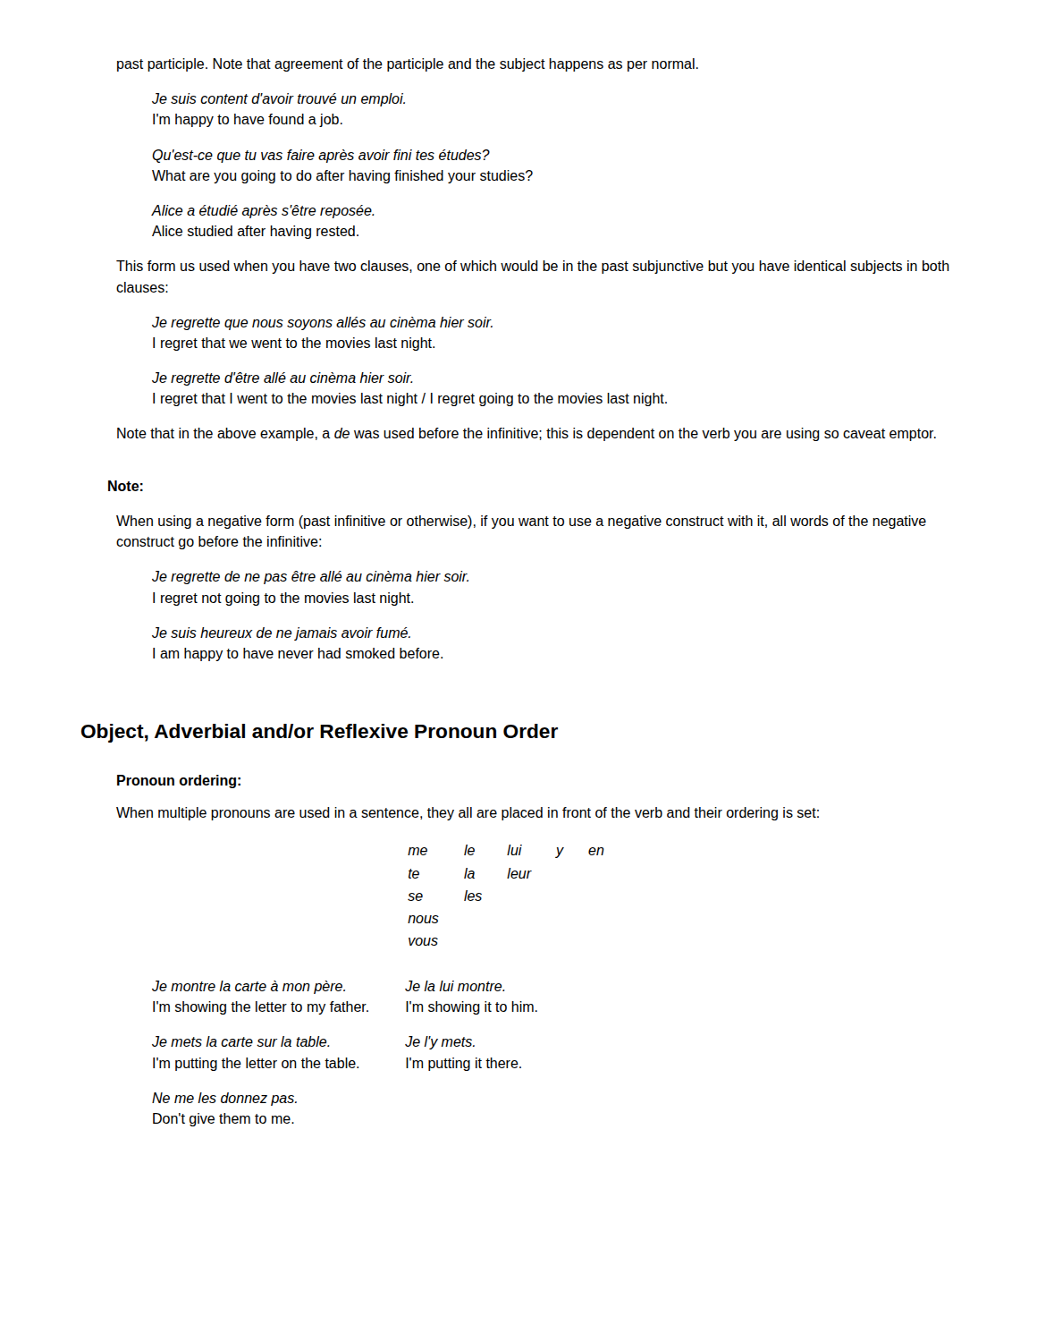past participle. Note that agreement of the participle and the subject happens as per normal.
Je suis content d'avoir trouvé un emploi.
I'm happy to have found a job.
Qu'est-ce que tu vas faire après avoir fini tes études?
What are you going to do after having finished your studies?
Alice a étudié après s'être reposée.
Alice studied after having rested.
This form us used when you have two clauses, one of which would be in the past subjunctive but you have identical subjects in both clauses:
Je regrette que nous soyons allés au cinèma hier soir.
I regret that we went to the movies last night.
Je regrette d'être allé au cinèma hier soir.
I regret that I went to the movies last night / I regret going to the movies last night.
Note that in the above example, a de was used before the infinitive; this is dependent on the verb you are using so caveat emptor.
Note:
When using a negative form (past infinitive or otherwise), if you want to use a negative construct with it, all words of the negative construct go before the infinitive:
Je regrette de ne pas être allé au cinèma hier soir.
I regret not going to the movies last night.
Je suis heureux de ne jamais avoir fumé.
I am happy to have never had smoked before.
Object, Adverbial and/or Reflexive Pronoun Order
Pronoun ordering:
When multiple pronouns are used in a sentence, they all are placed in front of the verb and their ordering is set:
| me | le | lui | y | en |
| te | la | leur | | |
| se | les | | | |
| nous | | | | |
| vous | | | | |
| Je montre la carte à mon père. | Je la lui montre. |
| I'm showing the letter to my father. | I'm showing it to him. |
| Je mets la carte sur la table. | Je l'y mets. |
| I'm putting the letter on the table. | I'm putting it there. |
| Ne me les donnez pas. | |
| Don't give them to me. | |